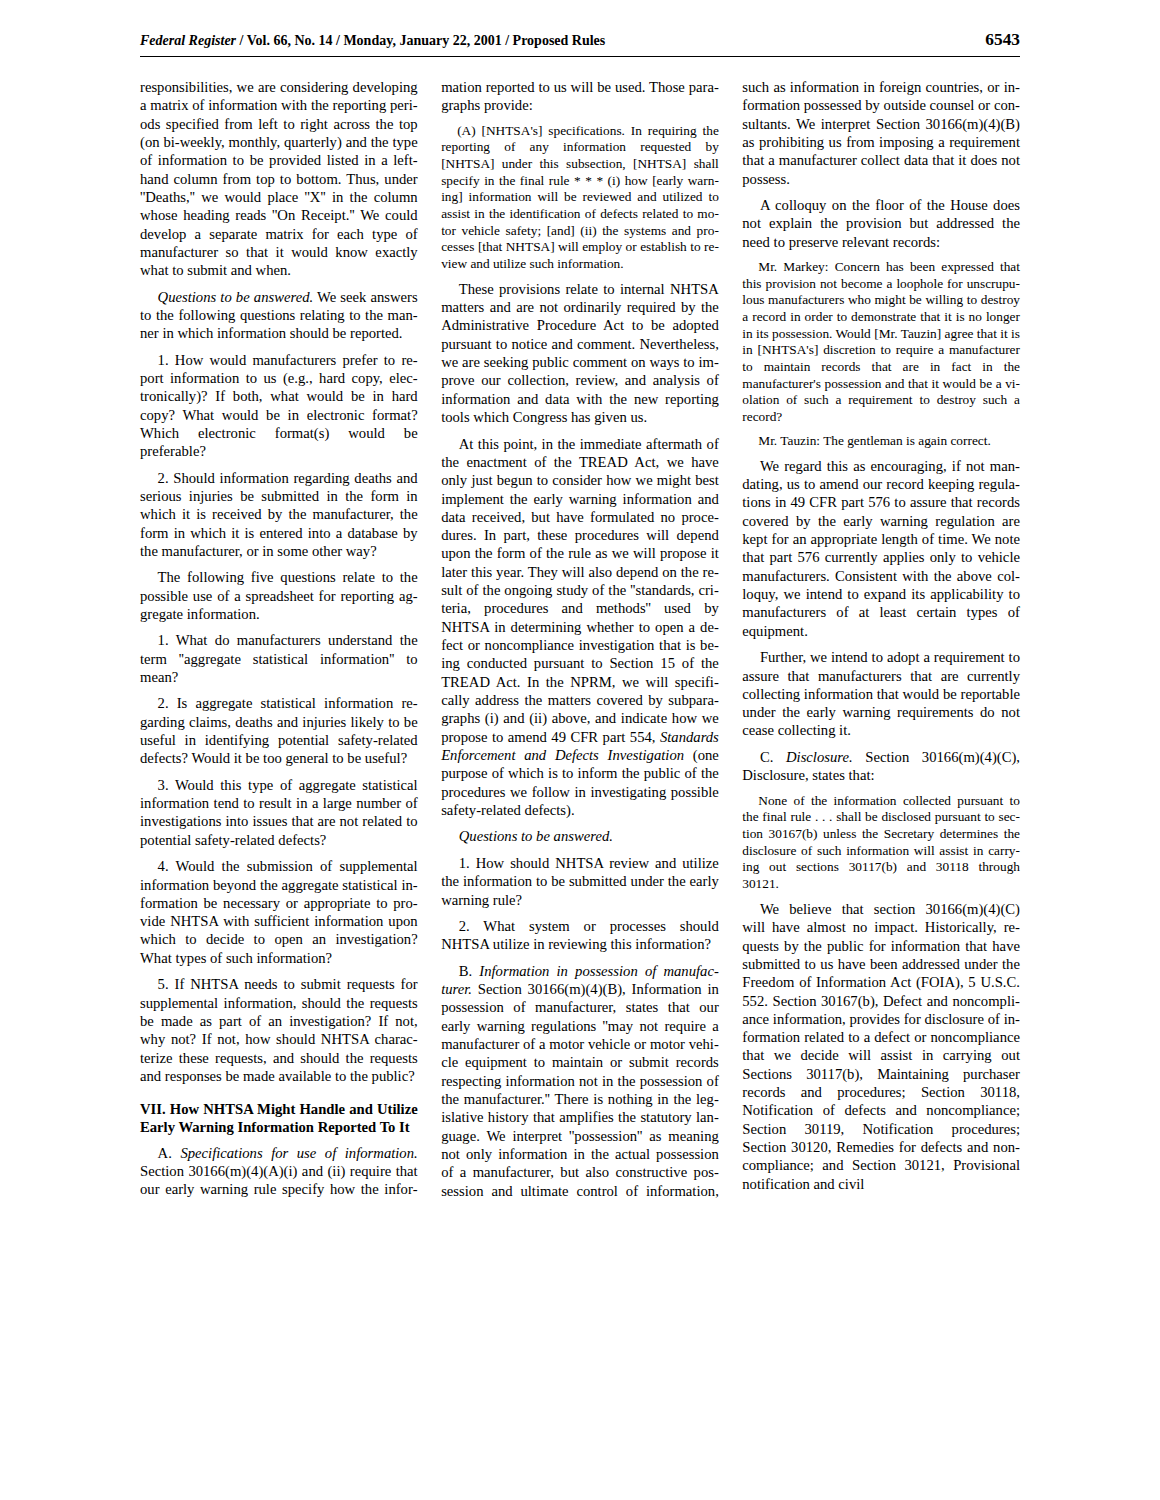Federal Register / Vol. 66, No. 14 / Monday, January 22, 2001 / Proposed Rules
6543
responsibilities, we are considering developing a matrix of information with the reporting periods specified from left to right across the top (on bi-weekly, monthly, quarterly) and the type of information to be provided listed in a left-hand column from top to bottom. Thus, under ''Deaths,'' we would place ''X'' in the column whose heading reads ''On Receipt.'' We could develop a separate matrix for each type of manufacturer so that it would know exactly what to submit and when.
Questions to be answered. We seek answers to the following questions relating to the manner in which information should be reported.
1. How would manufacturers prefer to report information to us (e.g., hard copy, electronically)? If both, what would be in hard copy? What would be in electronic format? Which electronic format(s) would be preferable?
2. Should information regarding deaths and serious injuries be submitted in the form in which it is received by the manufacturer, the form in which it is entered into a database by the manufacturer, or in some other way?
The following five questions relate to the possible use of a spreadsheet for reporting aggregate information.
1. What do manufacturers understand the term ''aggregate statistical information'' to mean?
2. Is aggregate statistical information regarding claims, deaths and injuries likely to be useful in identifying potential safety-related defects? Would it be too general to be useful?
3. Would this type of aggregate statistical information tend to result in a large number of investigations into issues that are not related to potential safety-related defects?
4. Would the submission of supplemental information beyond the aggregate statistical information be necessary or appropriate to provide NHTSA with sufficient information upon which to decide to open an investigation? What types of such information?
5. If NHTSA needs to submit requests for supplemental information, should the requests be made as part of an investigation? If not, why not? If not, how should NHTSA characterize these requests, and should the requests and responses be made available to the public?
VII. How NHTSA Might Handle and Utilize Early Warning Information Reported To It
A. Specifications for use of information. Section 30166(m)(4)(A)(i) and (ii) require that our early warning rule specify how the information reported to us will be used. Those paragraphs provide:
(A) [NHTSA's] specifications. In requiring the reporting of any information requested by [NHTSA] under this subsection, [NHTSA] shall specify in the final rule * * * (i) how [early warning] information will be reviewed and utilized to assist in the identification of defects related to motor vehicle safety; [and] (ii) the systems and processes [that NHTSA] will employ or establish to review and utilize such information.
These provisions relate to internal NHTSA matters and are not ordinarily required by the Administrative Procedure Act to be adopted pursuant to notice and comment. Nevertheless, we are seeking public comment on ways to improve our collection, review, and analysis of information and data with the new reporting tools which Congress has given us.
At this point, in the immediate aftermath of the enactment of the TREAD Act, we have only just begun to consider how we might best implement the early warning information and data received, but have formulated no procedures. In part, these procedures will depend upon the form of the rule as we will propose it later this year. They will also depend on the result of the ongoing study of the ''standards, criteria, procedures and methods'' used by NHTSA in determining whether to open a defect or noncompliance investigation that is being conducted pursuant to Section 15 of the TREAD Act. In the NPRM, we will specifically address the matters covered by subparagraphs (i) and (ii) above, and indicate how we propose to amend 49 CFR part 554, Standards Enforcement and Defects Investigation (one purpose of which is to inform the public of the procedures we follow in investigating possible safety-related defects).
Questions to be answered.
1. How should NHTSA review and utilize the information to be submitted under the early warning rule?
2. What system or processes should NHTSA utilize in reviewing this information?
B. Information in possession of manufacturer. Section 30166(m)(4)(B), Information in possession of manufacturer, states that our early warning regulations ''may not require a manufacturer of a motor vehicle or motor vehicle equipment to maintain or submit records respecting information not in the possession of the manufacturer.'' There is nothing in the legislative history that amplifies the statutory language. We interpret ''possession'' as meaning not only information in the actual possession of a manufacturer, but also constructive possession and ultimate control of information, such as information in foreign countries, or information possessed by outside counsel or consultants. We interpret Section 30166(m)(4)(B) as prohibiting us from imposing a requirement that a manufacturer collect data that it does not possess.
A colloquy on the floor of the House does not explain the provision but addressed the need to preserve relevant records:
Mr. Markey: Concern has been expressed that this provision not become a loophole for unscrupulous manufacturers who might be willing to destroy a record in order to demonstrate that it is no longer in its possession. Would [Mr. Tauzin] agree that it is in [NHTSA's] discretion to require a manufacturer to maintain records that are in fact in the manufacturer's possession and that it would be a violation of such a requirement to destroy such a record?
Mr. Tauzin: The gentleman is again correct.
We regard this as encouraging, if not mandating, us to amend our record keeping regulations in 49 CFR part 576 to assure that records covered by the early warning regulation are kept for an appropriate length of time. We note that part 576 currently applies only to vehicle manufacturers. Consistent with the above colloquy, we intend to expand its applicability to manufacturers of at least certain types of equipment.
Further, we intend to adopt a requirement to assure that manufacturers that are currently collecting information that would be reportable under the early warning requirements do not cease collecting it.
C. Disclosure. Section 30166(m)(4)(C), Disclosure, states that:
None of the information collected pursuant to the final rule . . . shall be disclosed pursuant to section 30167(b) unless the Secretary determines the disclosure of such information will assist in carrying out sections 30117(b) and 30118 through 30121.
We believe that section 30166(m)(4)(C) will have almost no impact. Historically, requests by the public for information that have submitted to us have been addressed under the Freedom of Information Act (FOIA), 5 U.S.C. 552. Section 30167(b), Defect and noncompliance information, provides for disclosure of information related to a defect or noncompliance that we decide will assist in carrying out Sections 30117(b), Maintaining purchaser records and procedures; Section 30118, Notification of defects and noncompliance; Section 30119, Notification procedures; Section 30120, Remedies for defects and noncompliance; and Section 30121, Provisional notification and civil